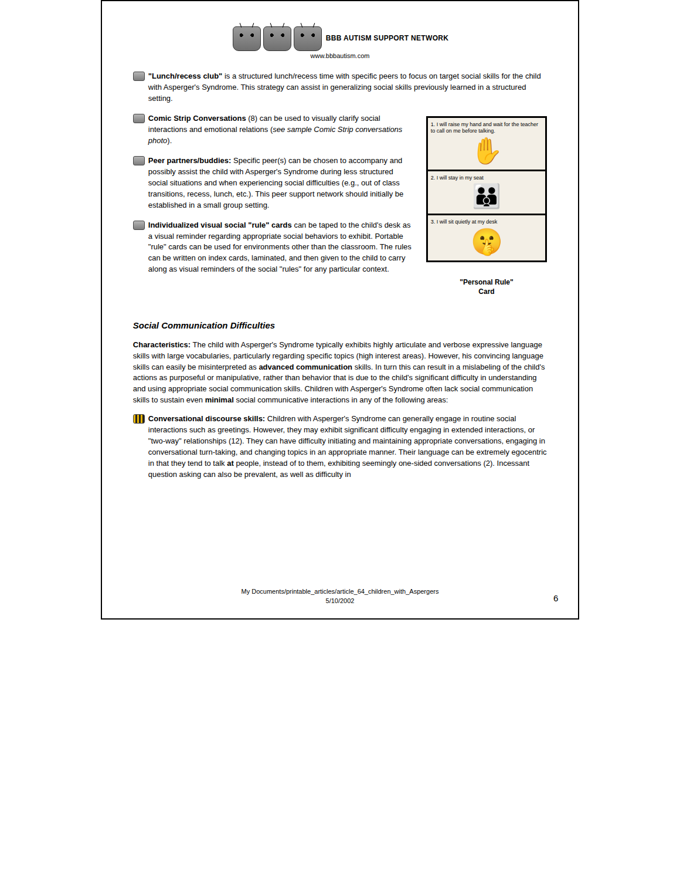BBB AUTISM SUPPORT NETWORK
www.bbbautism.com
"Lunch/recess club" is a structured lunch/recess time with specific peers to focus on target social skills for the child with Asperger's Syndrome. This strategy can assist in generalizing social skills previously learned in a structured setting.
1. I will raise my hand and wait for the teacher to call on me before talking. ✋
2. I will stay in my seat 👪
3. I will sit quietly at my desk 🤫
"Personal Rule"
Card
Comic Strip Conversations (8) can be used to visually clarify social interactions and emotional relations (see sample Comic Strip conversations photo).
Peer partners/buddies: Specific peer(s) can be chosen to accompany and possibly assist the child with Asperger's Syndrome during less structured social situations and when experiencing social difficulties (e.g., out of class transitions, recess, lunch, etc.). This peer support network should initially be established in a small group setting.
Individualized visual social "rule" cards can be taped to the child's desk as a visual reminder regarding appropriate social behaviors to exhibit. Portable "rule" cards can be used for environments other than the classroom. The rules can be written on index cards, laminated, and then given to the child to carry along as visual reminders of the social "rules" for any particular context.
Social Communication Difficulties
Characteristics: The child with Asperger's Syndrome typically exhibits highly articulate and verbose expressive language skills with large vocabularies, particularly regarding specific topics (high interest areas). However, his convincing language skills can easily be misinterpreted as advanced communication skills. In turn this can result in a mislabeling of the child's actions as purposeful or manipulative, rather than behavior that is due to the child's significant difficulty in understanding and using appropriate social communication skills. Children with Asperger's Syndrome often lack social communication skills to sustain even minimal social communicative interactions in any of the following areas:
Conversational discourse skills: Children with Asperger's Syndrome can generally engage in routine social interactions such as greetings. However, they may exhibit significant difficulty engaging in extended interactions, or "two-way" relationships (12). They can have difficulty initiating and maintaining appropriate conversations, engaging in conversational turn-taking, and changing topics in an appropriate manner. Their language can be extremely egocentric in that they tend to talk at people, instead of to them, exhibiting seemingly one-sided conversations (2). Incessant question asking can also be prevalent, as well as difficulty in
My Documents/printable_articles/article_64_children_with_Aspergers
5/10/2002 6